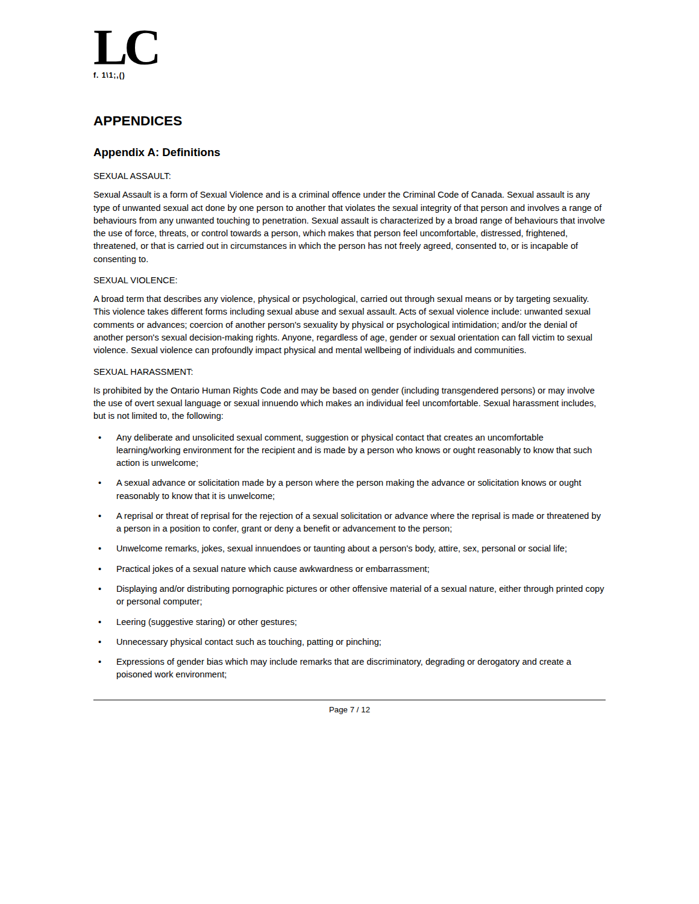LC
f. 1\1;,()
APPENDICES
Appendix A: Definitions
SEXUAL ASSAULT:
Sexual Assault is a form of Sexual Violence and is a criminal offence under the Criminal Code of Canada. Sexual assault is any type of unwanted sexual act done by one person to another that violates the sexual integrity of that person and involves a range of behaviours from any unwanted touching to penetration. Sexual assault is characterized by a broad range of behaviours that involve the use of force, threats, or control towards a person, which makes that person feel uncomfortable, distressed, frightened, threatened, or that is carried out in circumstances in which the person has not freely agreed, consented to, or is incapable of consenting to.
SEXUAL VIOLENCE:
A broad term that describes any violence, physical or psychological, carried out through sexual means or by targeting sexuality. This violence takes different forms including sexual abuse and sexual assault. Acts of sexual violence include: unwanted sexual comments or advances; coercion of another person's sexuality by physical or psychological intimidation; and/or the denial of another person's sexual decision-making rights. Anyone, regardless of age, gender or sexual orientation can fall victim to sexual violence. Sexual violence can profoundly impact physical and mental wellbeing of individuals and communities.
SEXUAL HARASSMENT:
Is prohibited by the Ontario Human Rights Code and may be based on gender (including transgendered persons) or may involve the use of overt sexual language or sexual innuendo which makes an individual feel uncomfortable. Sexual harassment includes, but is not limited to, the following:
Any deliberate and unsolicited sexual comment, suggestion or physical contact that creates an uncomfortable learning/working environment for the recipient and is made by a person who knows or ought reasonably to know that such action is unwelcome;
A sexual advance or solicitation made by a person where the person making the advance or solicitation knows or ought reasonably to know that it is unwelcome;
A reprisal or threat of reprisal for the rejection of a sexual solicitation or advance where the reprisal is made or threatened by a person in a position to confer, grant or deny a benefit or advancement to the person;
Unwelcome remarks, jokes, sexual innuendoes or taunting about a person's body, attire, sex, personal or social life;
Practical jokes of a sexual nature which cause awkwardness or embarrassment;
Displaying and/or distributing pornographic pictures or other offensive material of a sexual nature, either through printed copy or personal computer;
Leering (suggestive staring) or other gestures;
Unnecessary physical contact such as touching, patting or pinching;
Expressions of gender bias which may include remarks that are discriminatory, degrading or derogatory and create a poisoned work environment;
Page 7 / 12